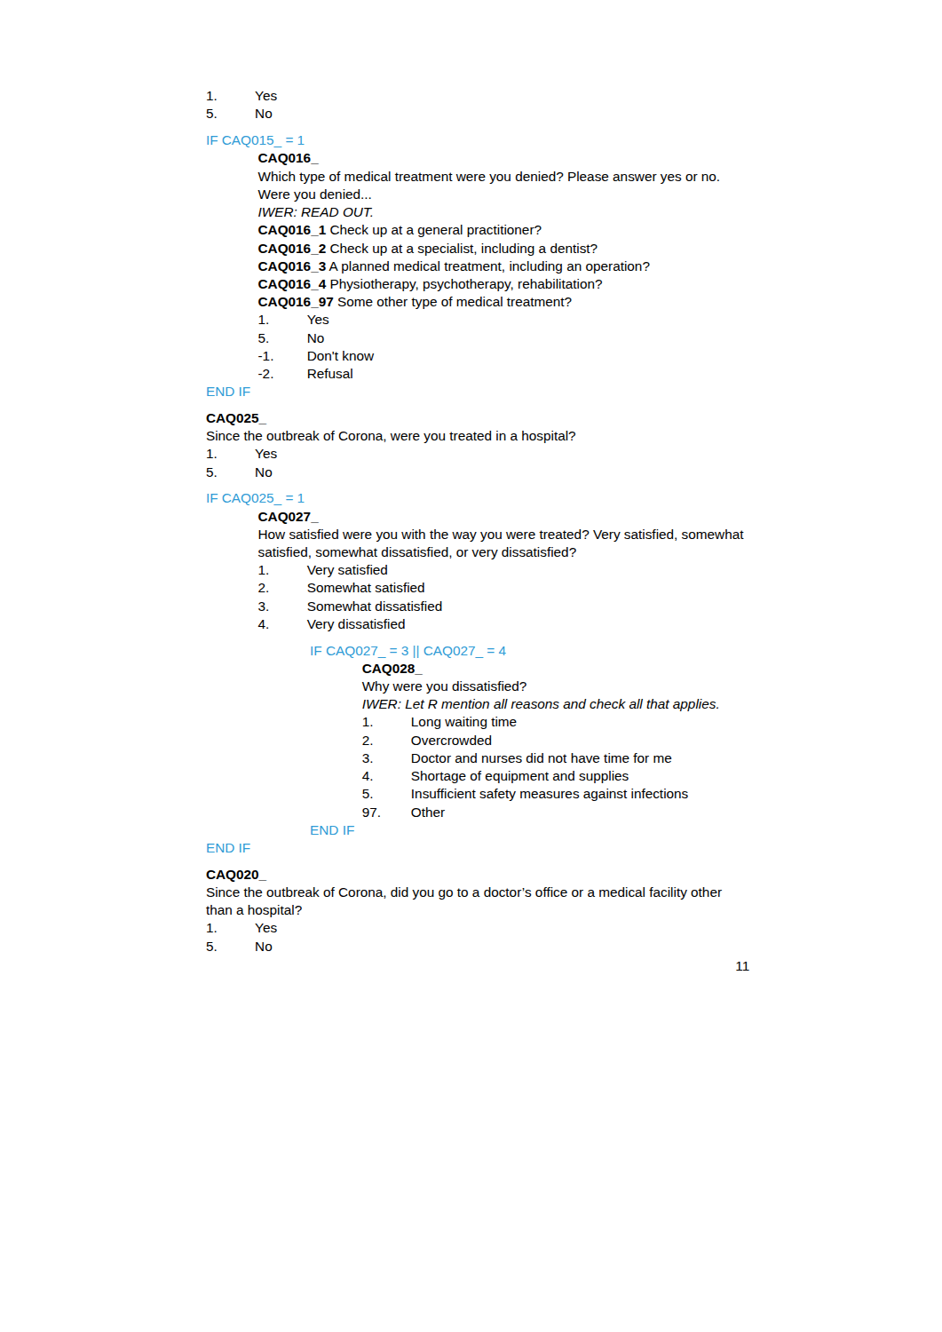1. Yes
5. No
IF CAQ015_ = 1
CAQ016_
Which type of medical treatment were you denied? Please answer yes or no. Were you denied...
IWER: READ OUT.
CAQ016_1 Check up at a general practitioner?
CAQ016_2 Check up at a specialist, including a dentist?
CAQ016_3 A planned medical treatment, including an operation?
CAQ016_4 Physiotherapy, psychotherapy, rehabilitation?
CAQ016_97 Some other type of medical treatment?
1. Yes
5. No
-1. Don't know
-2. Refusal
END IF
CAQ025_
Since the outbreak of Corona, were you treated in a hospital?
1. Yes
5. No
IF CAQ025_ = 1
CAQ027_
How satisfied were you with the way you were treated? Very satisfied, somewhat satisfied, somewhat dissatisfied, or very dissatisfied?
1. Very satisfied
2. Somewhat satisfied
3. Somewhat dissatisfied
4. Very dissatisfied
IF CAQ027_ = 3 || CAQ027_ = 4
CAQ028_
Why were you dissatisfied?
IWER: Let R mention all reasons and check all that applies.
1. Long waiting time
2. Overcrowded
3. Doctor and nurses did not have time for me
4. Shortage of equipment and supplies
5. Insufficient safety measures against infections
97. Other
END IF
END IF
CAQ020_
Since the outbreak of Corona, did you go to a doctor’s office or a medical facility other than a hospital?
1. Yes
5. No
11